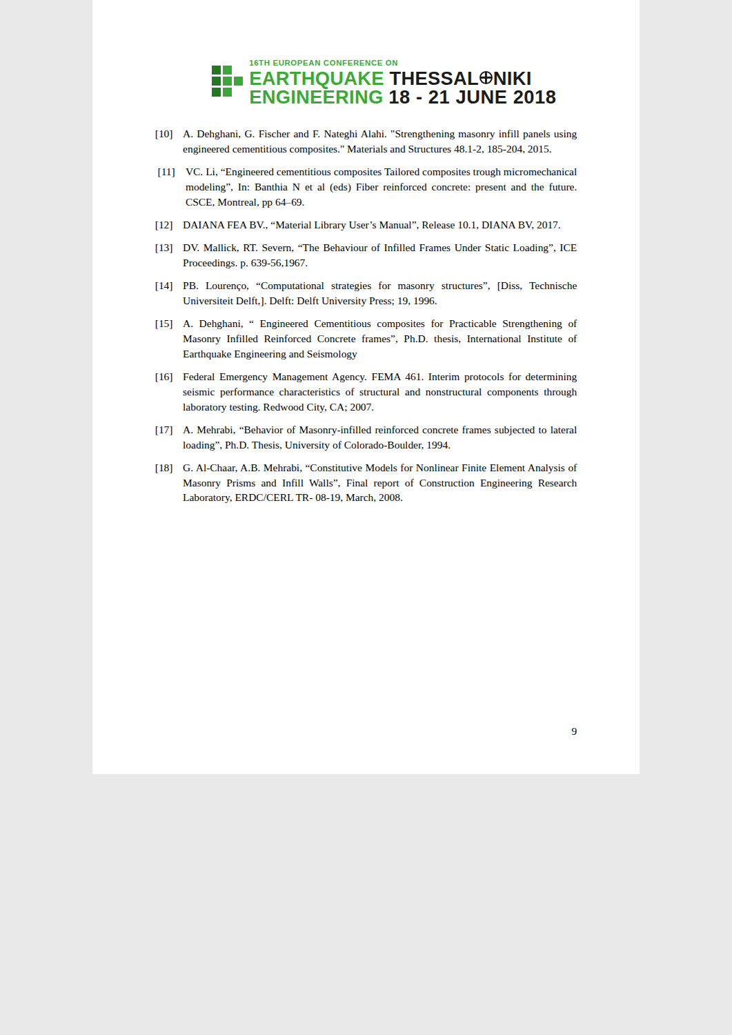16TH EUROPEAN CONFERENCE ON
EARTHQUAKE THESSAL NIKI
ENGINEERING 18 - 21 JUNE 2018
[10] A. Dehghani, G. Fischer and F. Nateghi Alahi. "Strengthening masonry infill panels using engineered cementitious composites." Materials and Structures 48.1-2, 185-204, 2015.
[11] VC. Li, “Engineered cementitious composites Tailored composites trough micromechanical modeling”, In: Banthia N et al (eds) Fiber reinforced concrete: present and the future. CSCE, Montreal, pp 64–69.
[12] DAIANA FEA BV., “Material Library User’s Manual”, Release 10.1, DIANA BV, 2017.
[13] DV. Mallick, RT. Severn, “The Behaviour of Infilled Frames Under Static Loading”, ICE Proceedings. p. 639-56,1967.
[14] PB. Lourenço, “Computational strategies for masonry structures”, [Diss, Technische Universiteit Delft,]. Delft: Delft University Press; 19, 1996.
[15] A. Dehghani, “ Engineered Cementitious composites for Practicable Strengthening of Masonry Infilled Reinforced Concrete frames”, Ph.D. thesis, International Institute of Earthquake Engineering and Seismology
[16] Federal Emergency Management Agency. FEMA 461. Interim protocols for determining seismic performance characteristics of structural and nonstructural components through laboratory testing. Redwood City, CA; 2007.
[17] A. Mehrabi, “Behavior of Masonry-infilled reinforced concrete frames subjected to lateral loading”, Ph.D. Thesis, University of Colorado-Boulder, 1994.
[18] G. Al-Chaar, A.B. Mehrabi, “Constitutive Models for Nonlinear Finite Element Analysis of Masonry Prisms and Infill Walls”, Final report of Construction Engineering Research Laboratory, ERDC/CERL TR- 08-19, March, 2008.
9